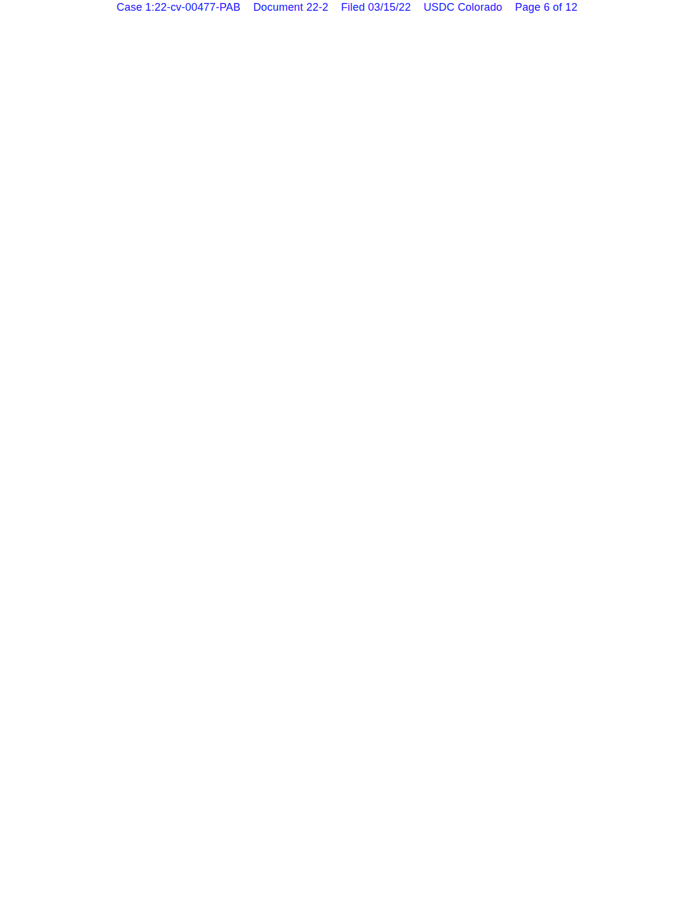Case 1:22-cv-00477-PAB Document 22-2 Filed 03/15/22 USDC Colorado Page 6 of 12